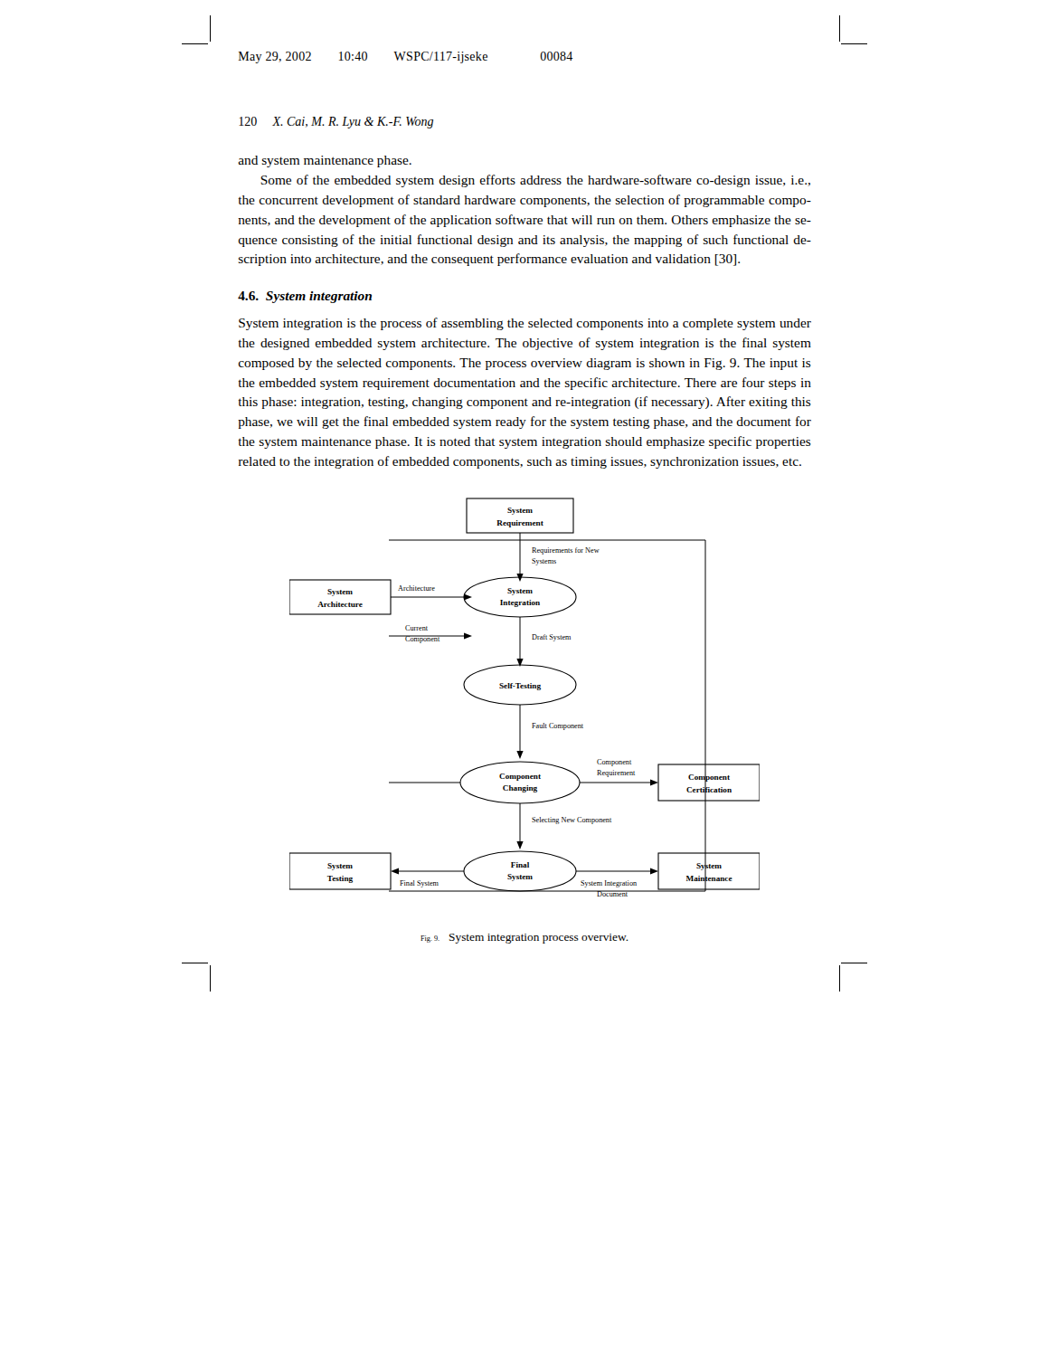May 29, 2002 10:40 WSPC/117-ijseke 00084
120 X. Cai, M. R. Lyu & K.-F. Wong
and system maintenance phase.
Some of the embedded system design efforts address the hardware-software co-design issue, i.e., the concurrent development of standard hardware components, the selection of programmable components, and the development of the application software that will run on them. Others emphasize the sequence consisting of the initial functional design and its analysis, the mapping of such functional description into architecture, and the consequent performance evaluation and validation [30].
4.6. System integration
System integration is the process of assembling the selected components into a complete system under the designed embedded system architecture. The objective of system integration is the final system composed by the selected components. The process overview diagram is shown in Fig. 9. The input is the embedded system requirement documentation and the specific architecture. There are four steps in this phase: integration, testing, changing component and re-integration (if necessary). After exiting this phase, we will get the final embedded system ready for the system testing phase, and the document for the system maintenance phase. It is noted that system integration should emphasize specific properties related to the integration of embedded components, such as timing issues, synchronization issues, etc.
System Requirement Requirements for New Systems System Architecture Architecture System Integration Current Component Draft System Self-Testing Fault Component Component Changing Component Certification Component Requirement Selecting New Component Final System System Testing Final System System Maintenance System Integration Document
Fig. 9. System integration process overview.